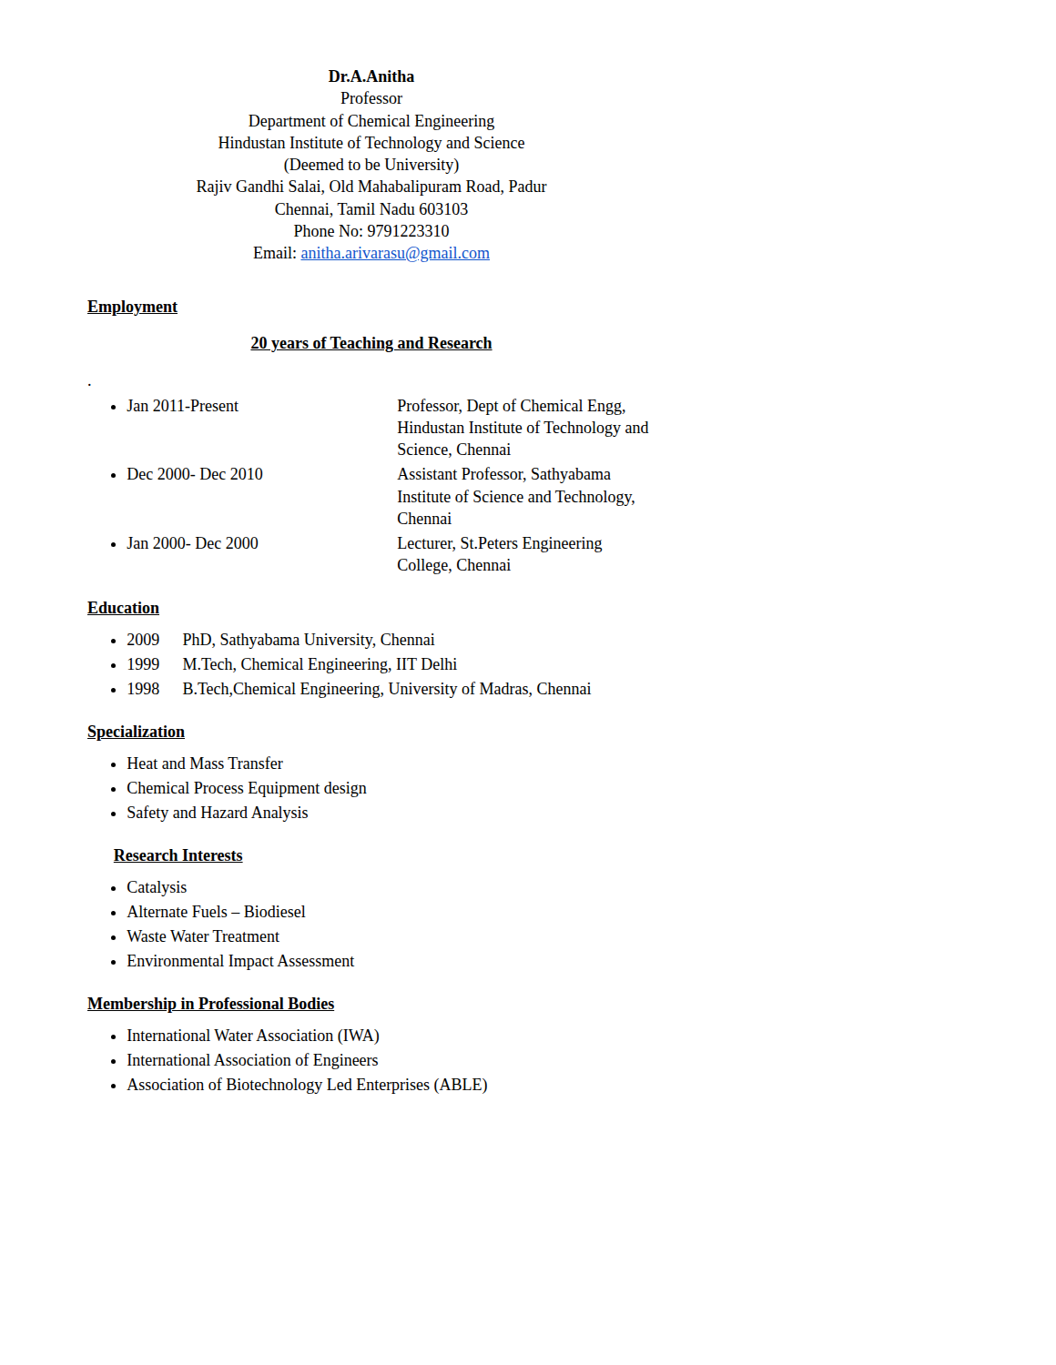Dr.A.Anitha
Professor
Department of Chemical Engineering
Hindustan Institute of Technology and Science
(Deemed to be University)
Rajiv Gandhi Salai, Old Mahabalipuram Road, Padur
Chennai, Tamil Nadu 603103
Phone No: 9791223310
Email: anitha.arivarasu@gmail.com
Employment
20 years of Teaching and Research
.
Jan 2011-Present Professor, Dept of Chemical Engg, Hindustan Institute of Technology and Science, Chennai
Dec 2000- Dec 2010 Assistant Professor, Sathyabama Institute of Science and Technology, Chennai
Jan 2000- Dec 2000 Lecturer, St.Peters Engineering College, Chennai
Education
2009 PhD, Sathyabama University, Chennai
1999 M.Tech, Chemical Engineering, IIT Delhi
1998 B.Tech,Chemical Engineering, University of Madras, Chennai
Specialization
Heat and Mass Transfer
Chemical Process Equipment design
Safety and Hazard Analysis
Research Interests
Catalysis
Alternate Fuels – Biodiesel
Waste Water Treatment
Environmental Impact Assessment
Membership in Professional Bodies
International Water Association (IWA)
International Association of Engineers
Association of Biotechnology Led Enterprises (ABLE)